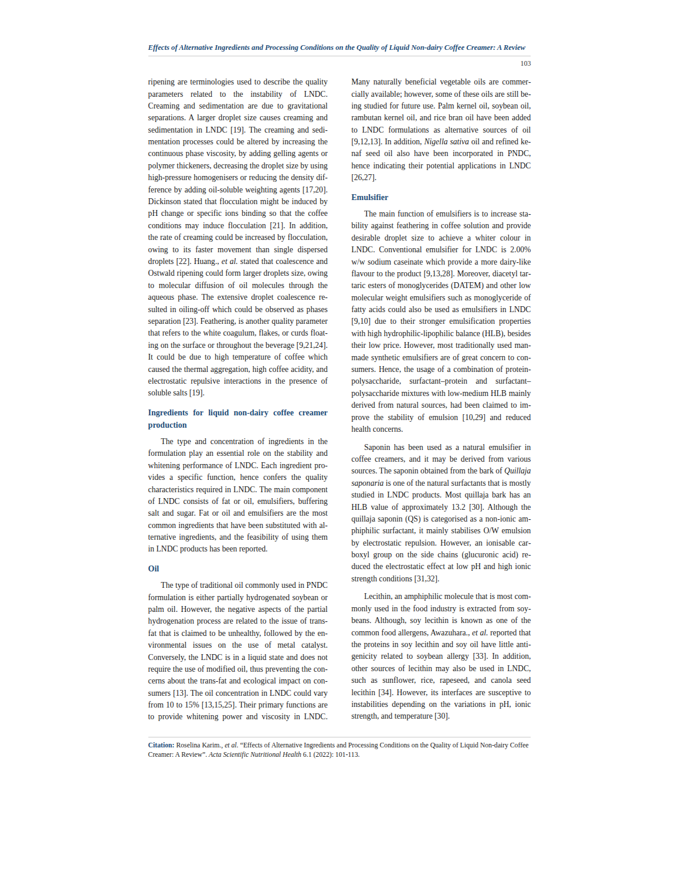Effects of Alternative Ingredients and Processing Conditions on the Quality of Liquid Non-dairy Coffee Creamer: A Review
103
ripening are terminologies used to describe the quality parameters related to the instability of LNDC. Creaming and sedimentation are due to gravitational separations. A larger droplet size causes creaming and sedimentation in LNDC [19]. The creaming and sedimentation processes could be altered by increasing the continuous phase viscosity, by adding gelling agents or polymer thickeners, decreasing the droplet size by using high-pressure homogenisers or reducing the density difference by adding oil-soluble weighting agents [17,20]. Dickinson stated that flocculation might be induced by pH change or specific ions binding so that the coffee conditions may induce flocculation [21]. In addition, the rate of creaming could be increased by flocculation, owing to its faster movement than single dispersed droplets [22]. Huang., et al. stated that coalescence and Ostwald ripening could form larger droplets size, owing to molecular diffusion of oil molecules through the aqueous phase. The extensive droplet coalescence resulted in oiling-off which could be observed as phases separation [23]. Feathering, is another quality parameter that refers to the white coagulum, flakes, or curds floating on the surface or throughout the beverage [9,21,24]. It could be due to high temperature of coffee which caused the thermal aggregation, high coffee acidity, and electrostatic repulsive interactions in the presence of soluble salts [19].
Ingredients for liquid non-dairy coffee creamer production
The type and concentration of ingredients in the formulation play an essential role on the stability and whitening performance of LNDC. Each ingredient provides a specific function, hence confers the quality characteristics required in LNDC. The main component of LNDC consists of fat or oil, emulsifiers, buffering salt and sugar. Fat or oil and emulsifiers are the most common ingredients that have been substituted with alternative ingredients, and the feasibility of using them in LNDC products has been reported.
Oil
The type of traditional oil commonly used in PNDC formulation is either partially hydrogenated soybean or palm oil. However, the negative aspects of the partial hydrogenation process are related to the issue of trans-fat that is claimed to be unhealthy, followed by the environmental issues on the use of metal catalyst. Conversely, the LNDC is in a liquid state and does not require the use of modified oil, thus preventing the concerns about the trans-fat and ecological impact on consumers [13]. The oil concentration in LNDC could vary from 10 to 15% [13,15,25]. Their primary functions are to provide whitening power and viscosity in LNDC. Many naturally beneficial vegetable oils are commercially available; however, some of these oils are still being studied for future use. Palm kernel oil, soybean oil, rambutan kernel oil, and rice bran oil have been added to LNDC formulations as alternative sources of oil [9,12,13]. In addition, Nigella sativa oil and refined kenaf seed oil also have been incorporated in PNDC, hence indicating their potential applications in LNDC [26,27].
Emulsifier
The main function of emulsifiers is to increase stability against feathering in coffee solution and provide desirable droplet size to achieve a whiter colour in LNDC. Conventional emulsifier for LNDC is 2.00% w/w sodium caseinate which provide a more dairy-like flavour to the product [9,13,28]. Moreover, diacetyl tartaric esters of monoglycerides (DATEM) and other low molecular weight emulsifiers such as monoglyceride of fatty acids could also be used as emulsifiers in LNDC [9,10] due to their stronger emulsification properties with high hydrophilic-lipophilic balance (HLB), besides their low price. However, most traditionally used man-made synthetic emulsifiers are of great concern to consumers. Hence, the usage of a combination of protein-polysaccharide, surfactant–protein and surfactant–polysaccharide mixtures with low-medium HLB mainly derived from natural sources, had been claimed to improve the stability of emulsion [10,29] and reduced health concerns.
Saponin has been used as a natural emulsifier in coffee creamers, and it may be derived from various sources. The saponin obtained from the bark of Quillaja saponaria is one of the natural surfactants that is mostly studied in LNDC products. Most quillaja bark has an HLB value of approximately 13.2 [30]. Although the quillaja saponin (QS) is categorised as a non-ionic amphiphilic surfactant, it mainly stabilises O/W emulsion by electrostatic repulsion. However, an ionisable carboxyl group on the side chains (glucuronic acid) reduced the electrostatic effect at low pH and high ionic strength conditions [31,32].
Lecithin, an amphiphilic molecule that is most commonly used in the food industry is extracted from soybeans. Although, soy lecithin is known as one of the common food allergens, Awazuhara., et al. reported that the proteins in soy lecithin and soy oil have little antigenicity related to soybean allergy [33]. In addition, other sources of lecithin may also be used in LNDC, such as sunflower, rice, rapeseed, and canola seed lecithin [34]. However, its interfaces are susceptive to instabilities depending on the variations in pH, ionic strength, and temperature [30].
Citation: Roselina Karim., et al. “Effects of Alternative Ingredients and Processing Conditions on the Quality of Liquid Non-dairy Coffee Creamer: A Review”. Acta Scientific Nutritional Health 6.1 (2022): 101-113.